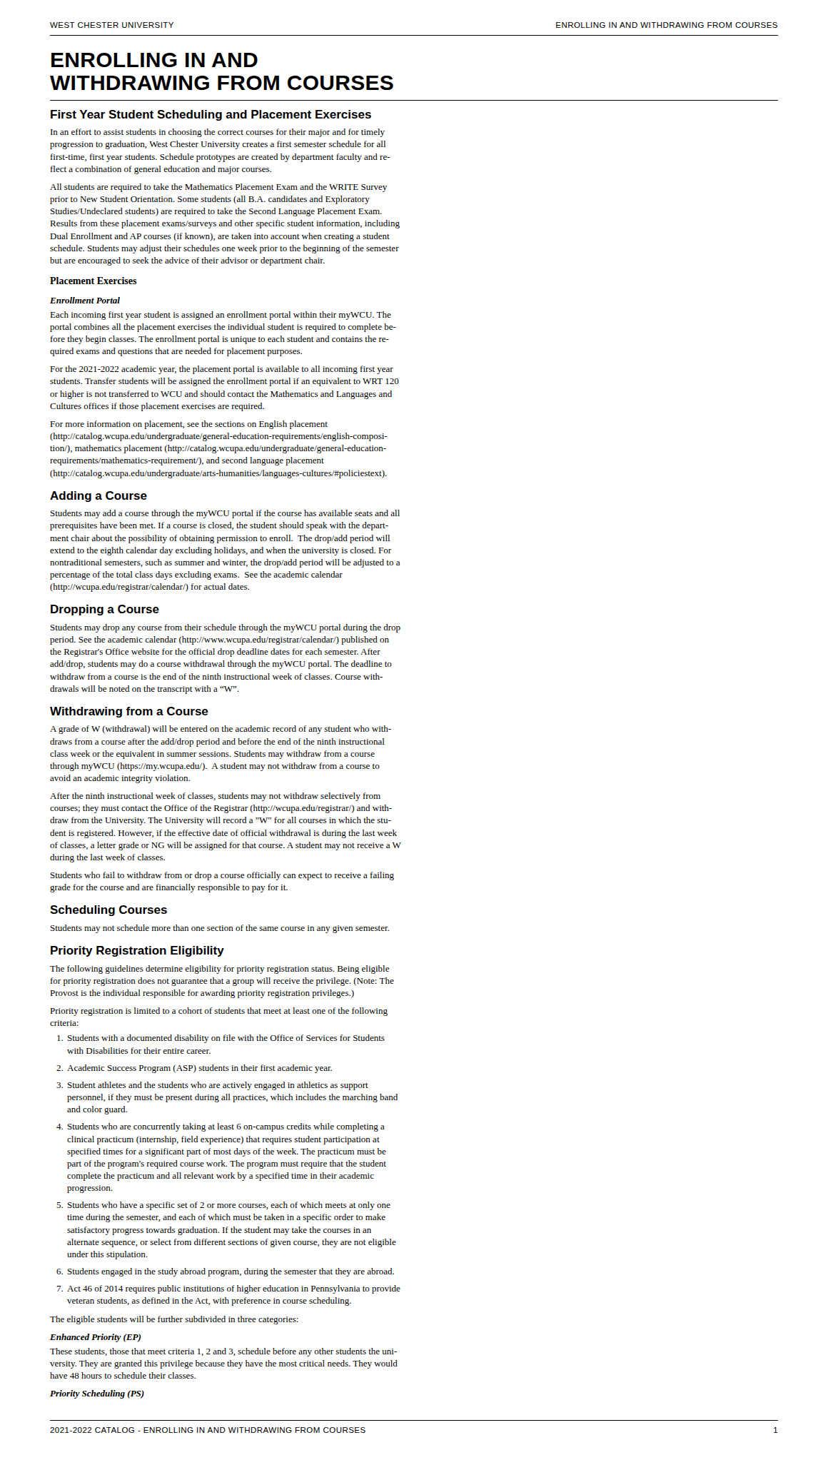West Chester University
Enrolling in and Withdrawing from Courses
Enrolling in and
Withdrawing from Courses
First Year Student Scheduling and Placement Exercises
In an effort to assist students in choosing the correct courses for their major and for timely progression to graduation, West Chester University creates a first semester schedule for all first-time, first year students. Schedule prototypes are created by department faculty and reflect a combination of general education and major courses.
All students are required to take the Mathematics Placement Exam and the WRITE Survey prior to New Student Orientation. Some students (all B.A. candidates and Exploratory Studies/Undeclared students) are required to take the Second Language Placement Exam. Results from these placement exams/surveys and other specific student information, including Dual Enrollment and AP courses (if known), are taken into account when creating a student schedule. Students may adjust their schedules one week prior to the beginning of the semester but are encouraged to seek the advice of their advisor or department chair.
Placement Exercises
Enrollment Portal
Each incoming first year student is assigned an enrollment portal within their myWCU. The portal combines all the placement exercises the individual student is required to complete before they begin classes. The enrollment portal is unique to each student and contains the required exams and questions that are needed for placement purposes.
For the 2021-2022 academic year, the placement portal is available to all incoming first year students. Transfer students will be assigned the enrollment portal if an equivalent to WRT 120 or higher is not transferred to WCU and should contact the Mathematics and Languages and Cultures offices if those placement exercises are required.
For more information on placement, see the sections on English placement (http://catalog.wcupa.edu/undergraduate/general-education-requirements/english-composition/), mathematics placement (http://catalog.wcupa.edu/undergraduate/general-education-requirements/mathematics-requirement/), and second language placement (http://catalog.wcupa.edu/undergraduate/arts-humanities/languages-cultures/#policiestext).
Adding a Course
Students may add a course through the myWCU portal if the course has available seats and all prerequisites have been met. If a course is closed, the student should speak with the department chair about the possibility of obtaining permission to enroll. The drop/add period will extend to the eighth calendar day excluding holidays, and when the university is closed. For nontraditional semesters, such as summer and winter, the drop/add period will be adjusted to a percentage of the total class days excluding exams. See the academic calendar (http://wcupa.edu/registrar/calendar/) for actual dates.
Dropping a Course
Students may drop any course from their schedule through the myWCU portal during the drop period. See the academic calendar (http://www.wcupa.edu/registrar/calendar/) published on the Registrar's Office website for the official drop deadline dates for each semester. After add/drop, students may do a course withdrawal through the myWCU portal. The deadline to withdraw from a course is the end of the ninth instructional week of classes. Course withdrawals will be noted on the transcript with a “W”.
Withdrawing from a Course
A grade of W (withdrawal) will be entered on the academic record of any student who withdraws from a course after the add/drop period and before the end of the ninth instructional class week or the equivalent in summer sessions. Students may withdraw from a course through myWCU (https://my.wcupa.edu/). A student may not withdraw from a course to avoid an academic integrity violation.
After the ninth instructional week of classes, students may not withdraw selectively from courses; they must contact the Office of the Registrar (http://wcupa.edu/registrar/) and withdraw from the University. The University will record a "W" for all courses in which the student is registered. However, if the effective date of official withdrawal is during the last week of classes, a letter grade or NG will be assigned for that course. A student may not receive a W during the last week of classes.
Students who fail to withdraw from or drop a course officially can expect to receive a failing grade for the course and are financially responsible to pay for it.
Scheduling Courses
Students may not schedule more than one section of the same course in any given semester.
Priority Registration Eligibility
The following guidelines determine eligibility for priority registration status. Being eligible for priority registration does not guarantee that a group will receive the privilege. (Note: The Provost is the individual responsible for awarding priority registration privileges.)
Priority registration is limited to a cohort of students that meet at least one of the following criteria:
Students with a documented disability on file with the Office of Services for Students with Disabilities for their entire career.
Academic Success Program (ASP) students in their first academic year.
Student athletes and the students who are actively engaged in athletics as support personnel, if they must be present during all practices, which includes the marching band and color guard.
Students who are concurrently taking at least 6 on-campus credits while completing a clinical practicum (internship, field experience) that requires student participation at specified times for a significant part of most days of the week. The practicum must be part of the program's required course work. The program must require that the student complete the practicum and all relevant work by a specified time in their academic progression.
Students who have a specific set of 2 or more courses, each of which meets at only one time during the semester, and each of which must be taken in a specific order to make satisfactory progress towards graduation. If the student may take the courses in an alternate sequence, or select from different sections of given course, they are not eligible under this stipulation.
Students engaged in the study abroad program, during the semester that they are abroad.
Act 46 of 2014 requires public institutions of higher education in Pennsylvania to provide veteran students, as defined in the Act, with preference in course scheduling.
The eligible students will be further subdivided in three categories:
Enhanced Priority (EP)
These students, those that meet criteria 1, 2 and 3, schedule before any other students the university. They are granted this privilege because they have the most critical needs. They would have 48 hours to schedule their classes.
Priority Scheduling (PS)
2021-2022 Catalog - Enrolling in and Withdrawing from Courses
1